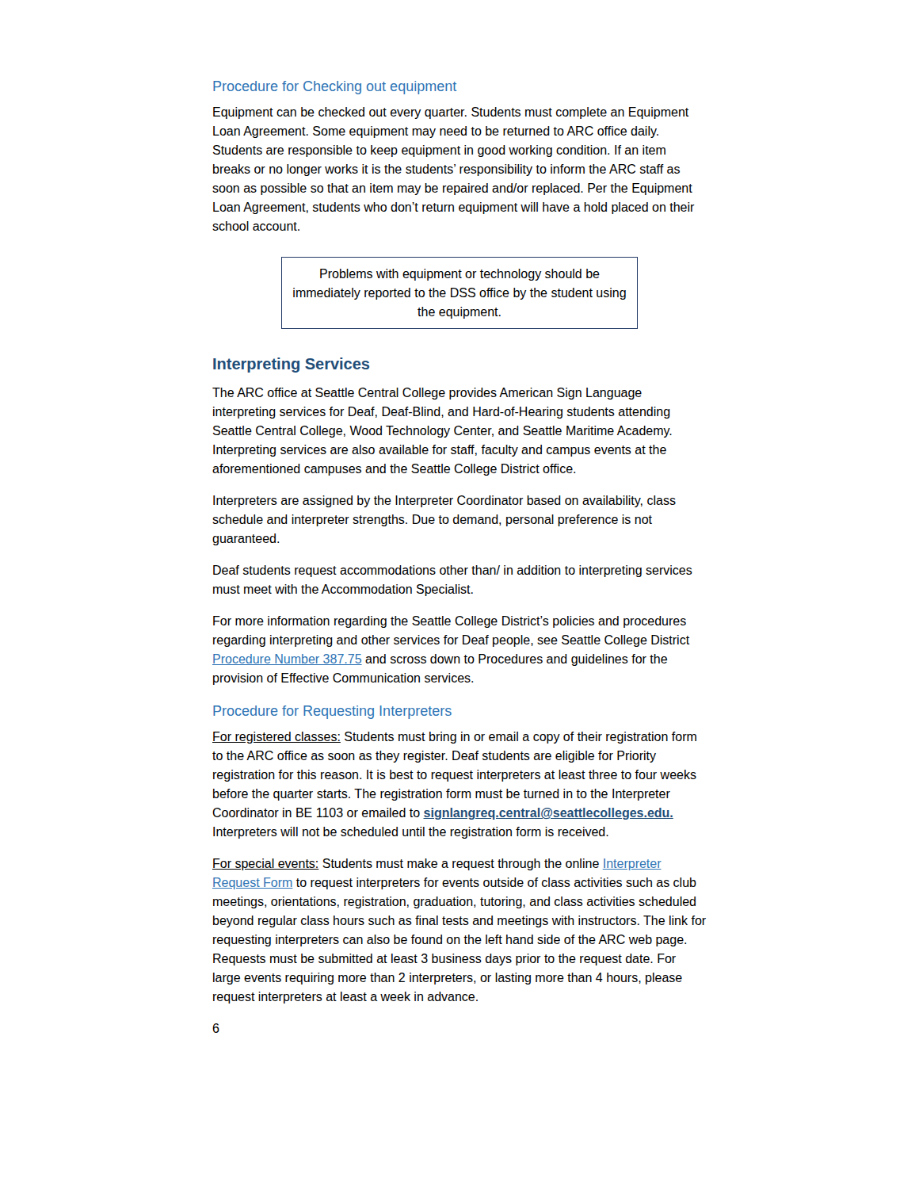Procedure for Checking out equipment
Equipment can be checked out every quarter. Students must complete an Equipment Loan Agreement. Some equipment may need to be returned to ARC office daily. Students are responsible to keep equipment in good working condition. If an item breaks or no longer works it is the students’ responsibility to inform the ARC staff as soon as possible so that an item may be repaired and/or replaced. Per the Equipment Loan Agreement, students who don’t return equipment will have a hold placed on their school account.
Problems with equipment or technology should be immediately reported to the DSS office by the student using the equipment.
Interpreting Services
The ARC office at Seattle Central College provides American Sign Language interpreting services for Deaf, Deaf-Blind, and Hard-of-Hearing students attending Seattle Central College, Wood Technology Center, and Seattle Maritime Academy. Interpreting services are also available for staff, faculty and campus events at the aforementioned campuses and the Seattle College District office.
Interpreters are assigned by the Interpreter Coordinator based on availability, class schedule and interpreter strengths. Due to demand, personal preference is not guaranteed.
Deaf students request accommodations other than/ in addition to interpreting services must meet with the Accommodation Specialist.
For more information regarding the Seattle College District’s policies and procedures regarding interpreting and other services for Deaf people, see Seattle College District Procedure Number 387.75 and scross down to Procedures and guidelines for the provision of Effective Communication services.
Procedure for Requesting Interpreters
For registered classes: Students must bring in or email a copy of their registration form to the ARC office as soon as they register. Deaf students are eligible for Priority registration for this reason. It is best to request interpreters at least three to four weeks before the quarter starts. The registration form must be turned in to the Interpreter Coordinator in BE 1103 or emailed to signlangreq.central@seattlecolleges.edu. Interpreters will not be scheduled until the registration form is received.
For special events: Students must make a request through the online Interpreter Request Form to request interpreters for events outside of class activities such as club meetings, orientations, registration, graduation, tutoring, and class activities scheduled beyond regular class hours such as final tests and meetings with instructors. The link for requesting interpreters can also be found on the left hand side of the ARC web page. Requests must be submitted at least 3 business days prior to the request date. For large events requiring more than 2 interpreters, or lasting more than 4 hours, please request interpreters at least a week in advance.
6